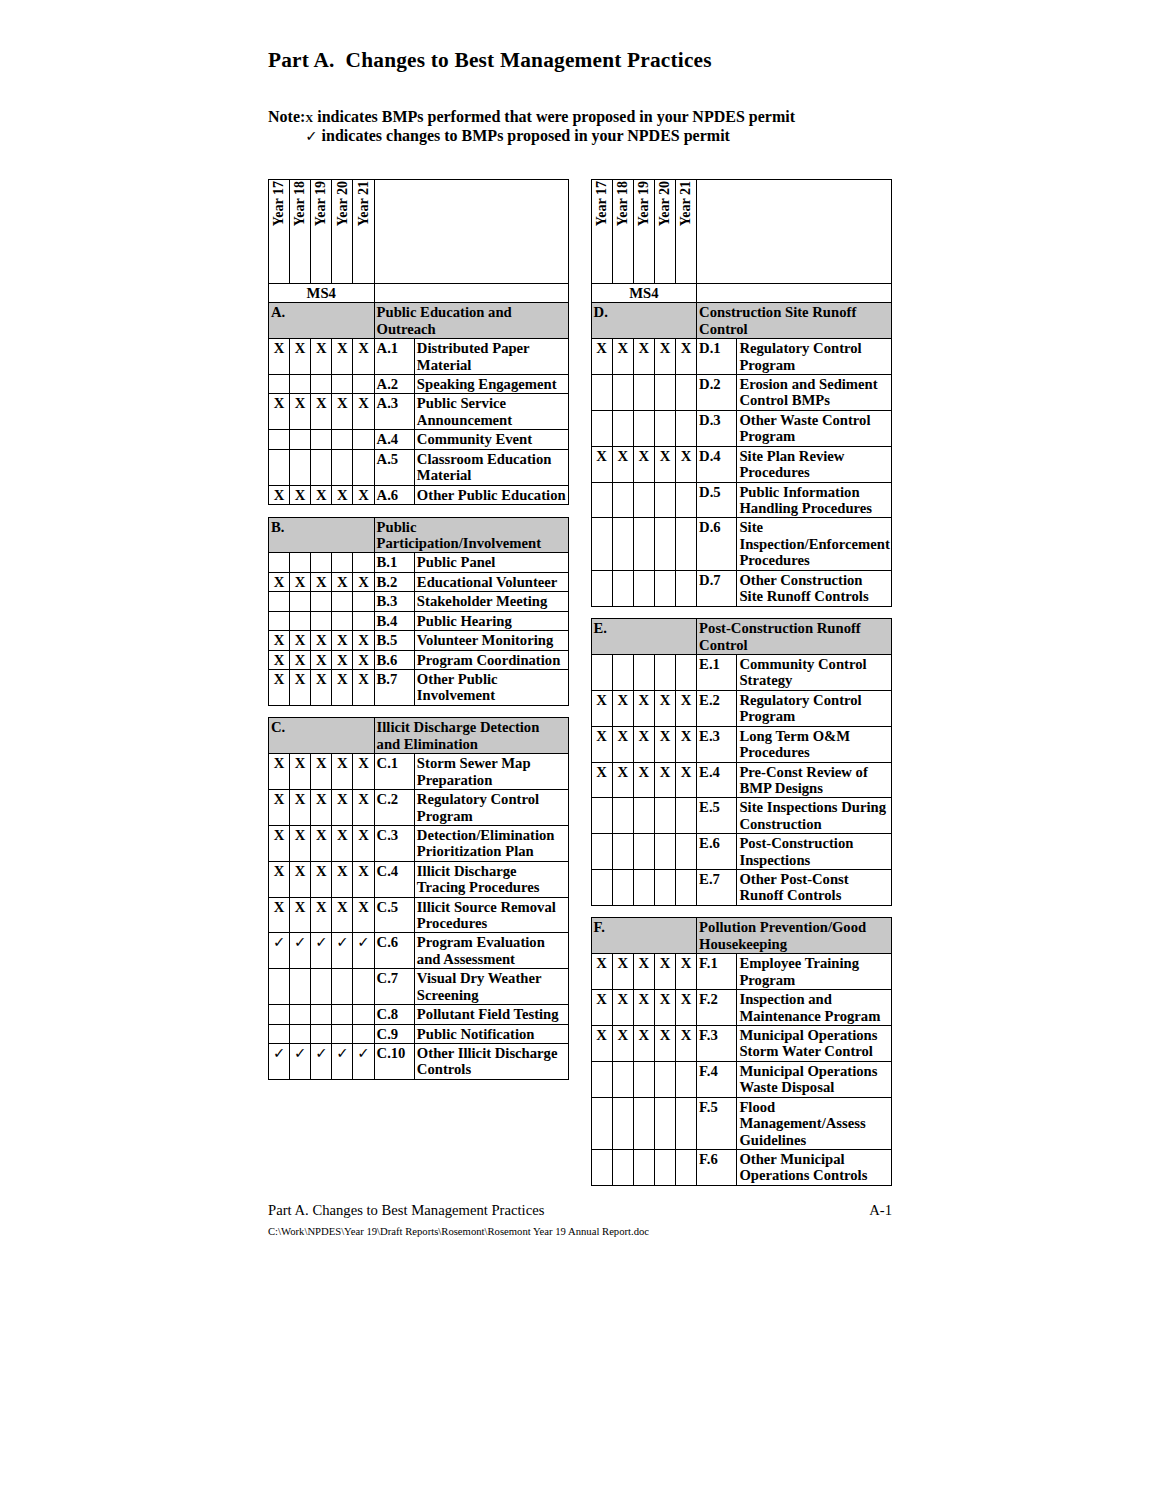Part A. Changes to Best Management Practices
| Note: | x indicates BMPs performed that were proposed in your NPDES permit |
| | ✓ indicates changes to BMPs proposed in your NPDES permit |
| Year 17 | Year 18 | Year 19 | Year 20 | Year 21 | |
| MS4 | |
| A. | Public Education and Outreach |
| X | X | X | X | X | A.1 | Distributed Paper Material |
| | | | | | A.2 | Speaking Engagement |
| X | X | X | X | X | A.3 | Public Service Announcement |
| | | | | | A.4 | Community Event |
| | | | | | A.5 | Classroom Education Material |
| X | X | X | X | X | A.6 | Other Public Education |
| B. | Public Participation/Involvement |
| | | | | | B.1 | Public Panel |
| X | X | X | X | X | B.2 | Educational Volunteer |
| | | | | | B.3 | Stakeholder Meeting |
| | | | | | B.4 | Public Hearing |
| X | X | X | X | X | B.5 | Volunteer Monitoring |
| X | X | X | X | X | B.6 | Program Coordination |
| X | X | X | X | X | B.7 | Other Public Involvement |
| C. | Illicit Discharge Detection and Elimination |
| X | X | X | X | X | C.1 | Storm Sewer Map Preparation |
| X | X | X | X | X | C.2 | Regulatory Control Program |
| X | X | X | X | X | C.3 | Detection/Elimination Prioritization Plan |
| X | X | X | X | X | C.4 | Illicit Discharge Tracing Procedures |
| X | X | X | X | X | C.5 | Illicit Source Removal Procedures |
| ✓ | ✓ | ✓ | ✓ | ✓ | C.6 | Program Evaluation and Assessment |
| | | | | | C.7 | Visual Dry Weather Screening |
| | | | | | C.8 | Pollutant Field Testing |
| | | | | | C.9 | Public Notification |
| ✓ | ✓ | ✓ | ✓ | ✓ | C.10 | Other Illicit Discharge Controls |
| Year 17 | Year 18 | Year 19 | Year 20 | Year 21 | |
| MS4 | |
| D. | Construction Site Runoff Control |
| X | X | X | X | X | D.1 | Regulatory Control Program |
| | | | | | D.2 | Erosion and Sediment Control BMPs |
| | | | | | D.3 | Other Waste Control Program |
| X | X | X | X | X | D.4 | Site Plan Review Procedures |
| | | | | | D.5 | Public Information Handling Procedures |
| | | | | | D.6 | Site Inspection/Enforcement Procedures |
| | | | | | D.7 | Other Construction Site Runoff Controls |
| E. | Post-Construction Runoff Control |
| | | | | | E.1 | Community Control Strategy |
| X | X | X | X | X | E.2 | Regulatory Control Program |
| X | X | X | X | X | E.3 | Long Term O&M Procedures |
| X | X | X | X | X | E.4 | Pre-Const Review of BMP Designs |
| | | | | | E.5 | Site Inspections During Construction |
| | | | | | E.6 | Post-Construction Inspections |
| | | | | | E.7 | Other Post-Const Runoff Controls |
| F. | Pollution Prevention/Good Housekeeping |
| X | X | X | X | X | F.1 | Employee Training Program |
| X | X | X | X | X | F.2 | Inspection and Maintenance Program |
| X | X | X | X | X | F.3 | Municipal Operations Storm Water Control |
| | | | | | F.4 | Municipal Operations Waste Disposal |
| | | | | | F.5 | Flood Management/Assess Guidelines |
| | | | | | F.6 | Other Municipal Operations Controls |
Part A. Changes to Best Management Practices A-1
C:\Work\NPDES\Year 19\Draft Reports\Rosemont\Rosemont Year 19 Annual Report.doc